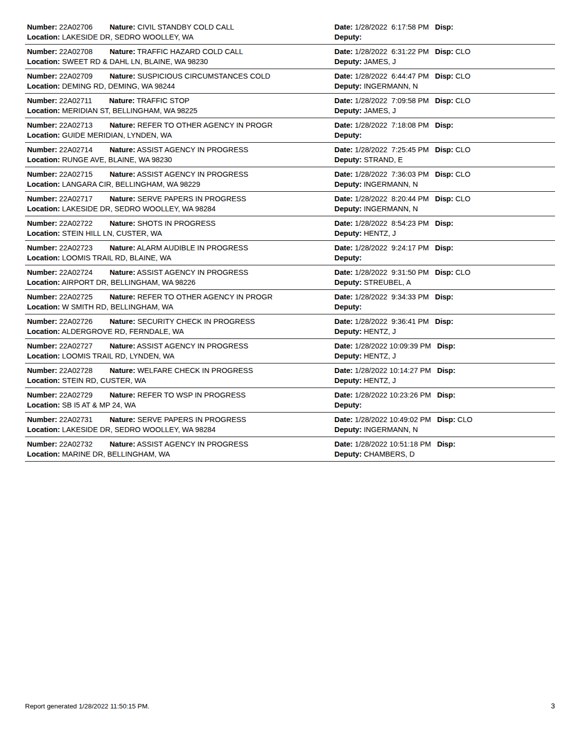| Number: 22A02706 Nature: CIVIL STANDBY COLD CALL | Date: 1/28/2022 6:17:58 PM Disp: |
| Location: LAKESIDE DR, SEDRO WOOLLEY, WA | Deputy: |
| Number: 22A02708 Nature: TRAFFIC HAZARD COLD CALL | Date: 1/28/2022 6:31:22 PM Disp: CLO |
| Location: SWEET RD & DAHL LN, BLAINE, WA 98230 | Deputy: JAMES, J |
| Number: 22A02709 Nature: SUSPICIOUS CIRCUMSTANCES COLD | Date: 1/28/2022 6:44:47 PM Disp: CLO |
| Location: DEMING RD, DEMING, WA 98244 | Deputy: INGERMANN, N |
| Number: 22A02711 Nature: TRAFFIC STOP | Date: 1/28/2022 7:09:58 PM Disp: CLO |
| Location: MERIDIAN ST, BELLINGHAM, WA 98225 | Deputy: JAMES, J |
| Number: 22A02713 Nature: REFER TO OTHER AGENCY IN PROGR | Date: 1/28/2022 7:18:08 PM Disp: |
| Location: GUIDE MERIDIAN, LYNDEN, WA | Deputy: |
| Number: 22A02714 Nature: ASSIST AGENCY IN PROGRESS | Date: 1/28/2022 7:25:45 PM Disp: CLO |
| Location: RUNGE AVE, BLAINE, WA 98230 | Deputy: STRAND, E |
| Number: 22A02715 Nature: ASSIST AGENCY IN PROGRESS | Date: 1/28/2022 7:36:03 PM Disp: CLO |
| Location: LANGARA CIR, BELLINGHAM, WA 98229 | Deputy: INGERMANN, N |
| Number: 22A02717 Nature: SERVE PAPERS IN PROGRESS | Date: 1/28/2022 8:20:44 PM Disp: CLO |
| Location: LAKESIDE DR, SEDRO WOOLLEY, WA 98284 | Deputy: INGERMANN, N |
| Number: 22A02722 Nature: SHOTS IN PROGRESS | Date: 1/28/2022 8:54:23 PM Disp: |
| Location: STEIN HILL LN, CUSTER, WA | Deputy: HENTZ, J |
| Number: 22A02723 Nature: ALARM AUDIBLE IN PROGRESS | Date: 1/28/2022 9:24:17 PM Disp: |
| Location: LOOMIS TRAIL RD, BLAINE, WA | Deputy: |
| Number: 22A02724 Nature: ASSIST AGENCY IN PROGRESS | Date: 1/28/2022 9:31:50 PM Disp: CLO |
| Location: AIRPORT DR, BELLINGHAM, WA 98226 | Deputy: STREUBEL, A |
| Number: 22A02725 Nature: REFER TO OTHER AGENCY IN PROGR | Date: 1/28/2022 9:34:33 PM Disp: |
| Location: W SMITH RD, BELLINGHAM, WA | Deputy: |
| Number: 22A02726 Nature: SECURITY CHECK IN PROGRESS | Date: 1/28/2022 9:36:41 PM Disp: |
| Location: ALDERGROVE RD, FERNDALE, WA | Deputy: HENTZ, J |
| Number: 22A02727 Nature: ASSIST AGENCY IN PROGRESS | Date: 1/28/2022 10:09:39 PM Disp: |
| Location: LOOMIS TRAIL RD, LYNDEN, WA | Deputy: HENTZ, J |
| Number: 22A02728 Nature: WELFARE CHECK IN PROGRESS | Date: 1/28/2022 10:14:27 PM Disp: |
| Location: STEIN RD, CUSTER, WA | Deputy: HENTZ, J |
| Number: 22A02729 Nature: REFER TO WSP IN PROGRESS | Date: 1/28/2022 10:23:26 PM Disp: |
| Location: SB I5 AT & MP 24, WA | Deputy: |
| Number: 22A02731 Nature: SERVE PAPERS IN PROGRESS | Date: 1/28/2022 10:49:02 PM Disp: CLO |
| Location: LAKESIDE DR, SEDRO WOOLLEY, WA 98284 | Deputy: INGERMANN, N |
| Number: 22A02732 Nature: ASSIST AGENCY IN PROGRESS | Date: 1/28/2022 10:51:18 PM Disp: |
| Location: MARINE DR, BELLINGHAM, WA | Deputy: CHAMBERS, D |
Report generated 1/28/2022 11:50:15 PM.
3